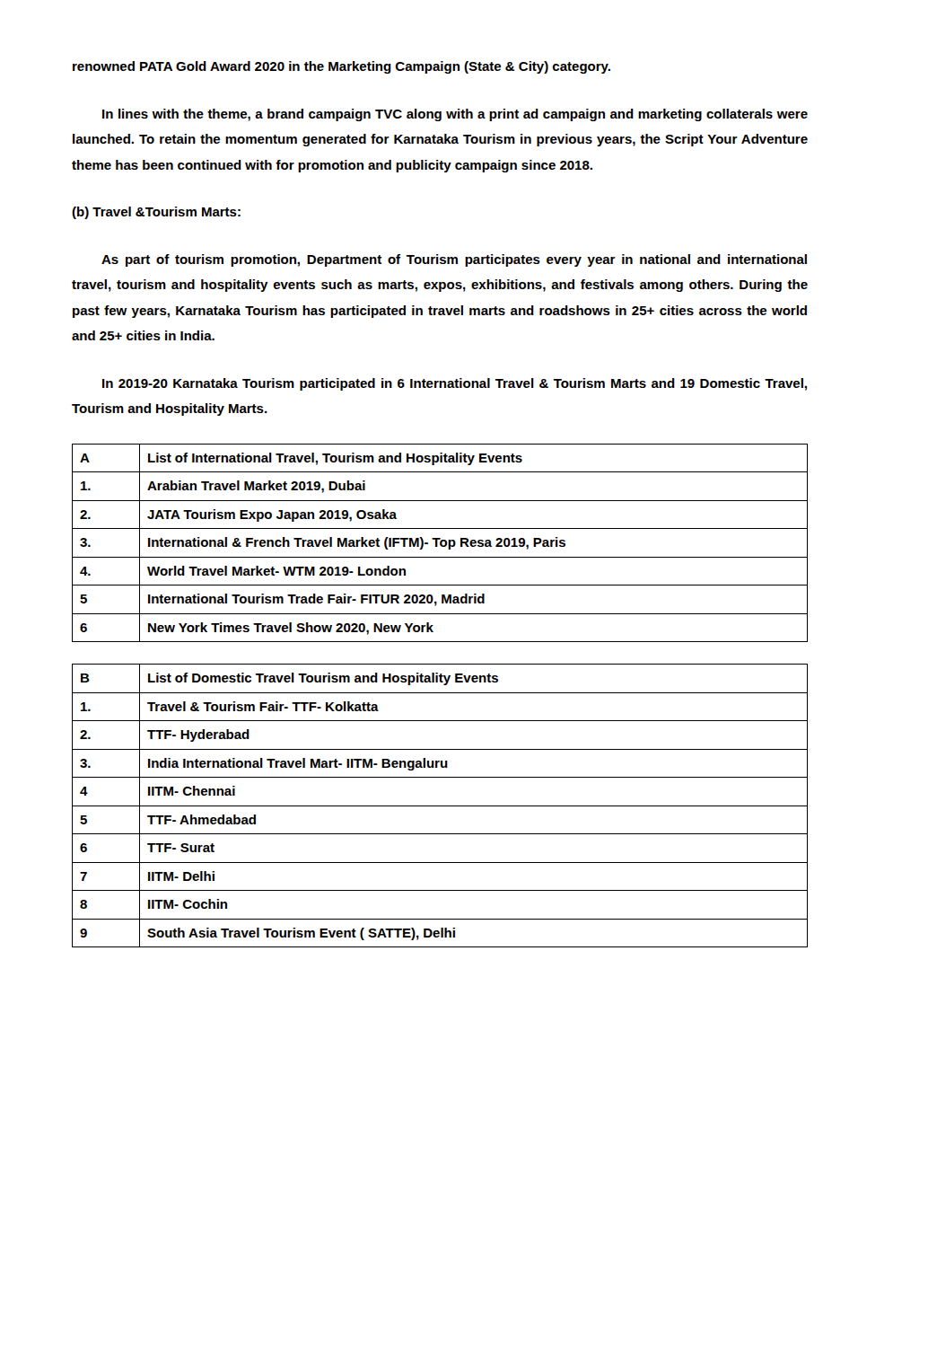renowned PATA Gold Award 2020 in the Marketing Campaign (State & City) category.
In lines with the theme, a brand campaign TVC along with a print ad campaign and marketing collaterals were launched. To retain the momentum generated for Karnataka Tourism in previous years, the Script Your Adventure theme has been continued with for promotion and publicity campaign since 2018.
(b) Travel &Tourism Marts:
As part of tourism promotion, Department of Tourism participates every year in national and international travel, tourism and hospitality events such as marts, expos, exhibitions, and festivals among others. During the past few years, Karnataka Tourism has participated in travel marts and roadshows in 25+ cities across the world and 25+ cities in India.
In 2019-20 Karnataka Tourism participated in 6 International Travel & Tourism Marts and 19 Domestic Travel, Tourism and Hospitality Marts.
| A | List of International Travel, Tourism and Hospitality Events |
| 1. | Arabian Travel Market 2019, Dubai |
| 2. | JATA Tourism Expo Japan 2019, Osaka |
| 3. | International & French Travel Market (IFTM)- Top Resa 2019, Paris |
| 4. | World Travel Market- WTM 2019- London |
| 5 | International Tourism Trade Fair- FITUR 2020, Madrid |
| 6 | New York Times Travel Show 2020, New York |
| B | List of Domestic Travel Tourism and Hospitality Events |
| 1. | Travel & Tourism Fair- TTF- Kolkatta |
| 2. | TTF- Hyderabad |
| 3. | India International Travel Mart- IITM- Bengaluru |
| 4 | IITM- Chennai |
| 5 | TTF- Ahmedabad |
| 6 | TTF- Surat |
| 7 | IITM- Delhi |
| 8 | IITM- Cochin |
| 9 | South Asia Travel Tourism Event ( SATTE), Delhi |